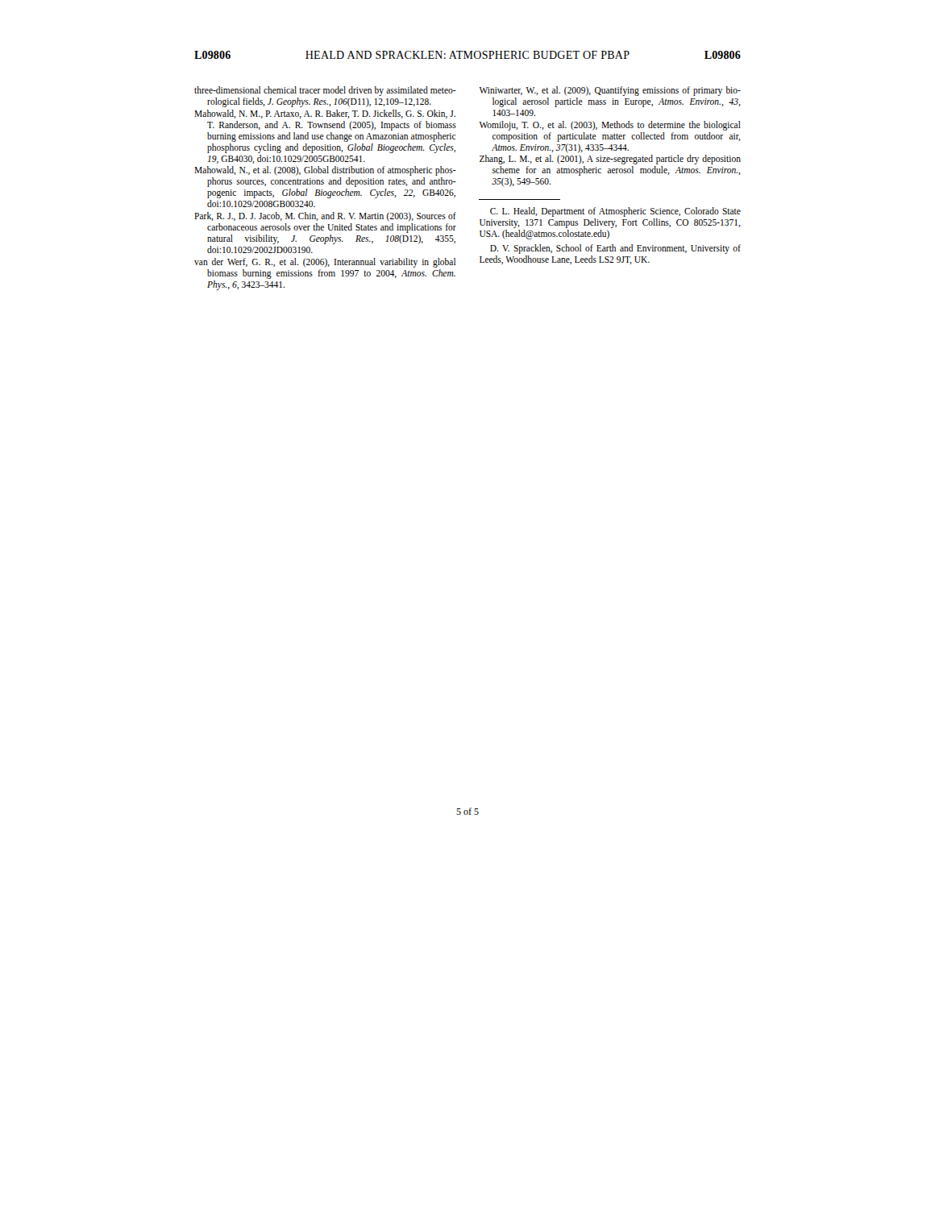L09806 HEALD AND SPRACKLEN: ATMOSPHERIC BUDGET OF PBAP L09806
three-dimensional chemical tracer model driven by assimilated meteorological fields, J. Geophys. Res., 106(D11), 12,109–12,128.
Mahowald, N. M., P. Artaxo, A. R. Baker, T. D. Jickells, G. S. Okin, J. T. Randerson, and A. R. Townsend (2005), Impacts of biomass burning emissions and land use change on Amazonian atmospheric phosphorus cycling and deposition, Global Biogeochem. Cycles, 19, GB4030, doi:10.1029/2005GB002541.
Mahowald, N., et al. (2008), Global distribution of atmospheric phosphorus sources, concentrations and deposition rates, and anthropogenic impacts, Global Biogeochem. Cycles, 22, GB4026, doi:10.1029/2008GB003240.
Park, R. J., D. J. Jacob, M. Chin, and R. V. Martin (2003), Sources of carbonaceous aerosols over the United States and implications for natural visibility, J. Geophys. Res., 108(D12), 4355, doi:10.1029/2002JD003190.
van der Werf, G. R., et al. (2006), Interannual variability in global biomass burning emissions from 1997 to 2004, Atmos. Chem. Phys., 6, 3423–3441.
Winiwarter, W., et al. (2009), Quantifying emissions of primary biological aerosol particle mass in Europe, Atmos. Environ., 43, 1403–1409.
Womiloju, T. O., et al. (2003), Methods to determine the biological composition of particulate matter collected from outdoor air, Atmos. Environ., 37(31), 4335–4344.
Zhang, L. M., et al. (2001), A size-segregated particle dry deposition scheme for an atmospheric aerosol module, Atmos. Environ., 35(3), 549–560.
C. L. Heald, Department of Atmospheric Science, Colorado State University, 1371 Campus Delivery, Fort Collins, CO 80525-1371, USA. (heald@atmos.colostate.edu)
D. V. Spracklen, School of Earth and Environment, University of Leeds, Woodhouse Lane, Leeds LS2 9JT, UK.
5 of 5